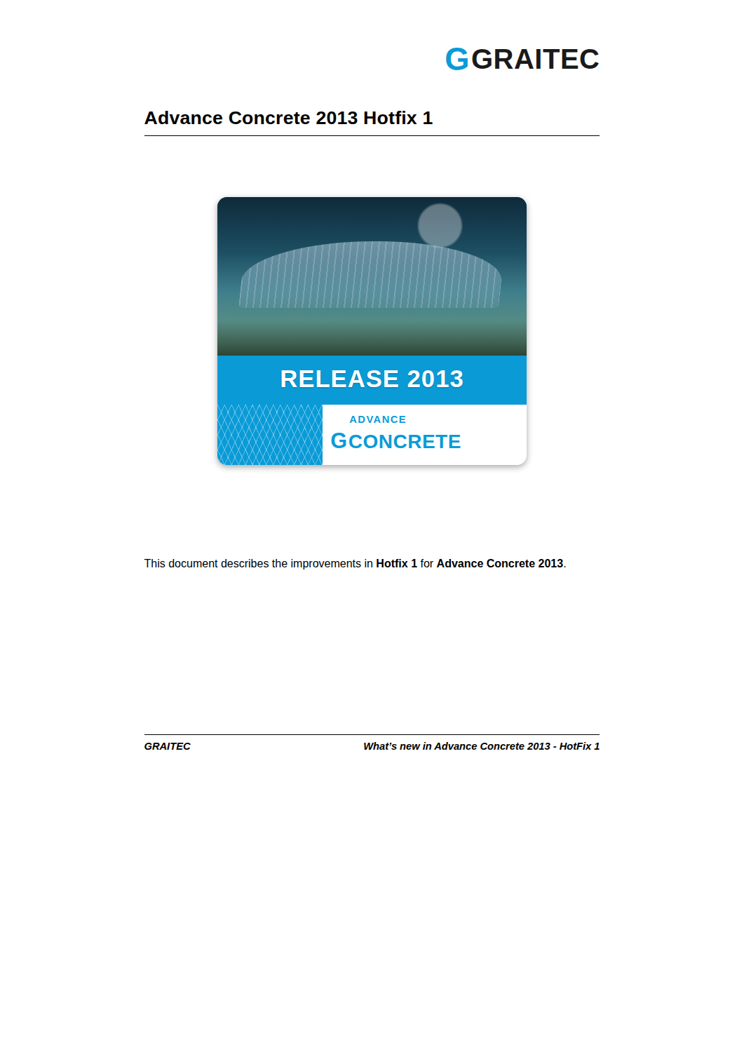GGRAITEC
Advance Concrete 2013 Hotfix 1
RELEASE 2013
ADVANCE
GCONCRETE
This document describes the improvements in Hotfix 1 for Advance Concrete 2013.
GRAITEC
What’s new in Advance Concrete 2013 - HotFix 1